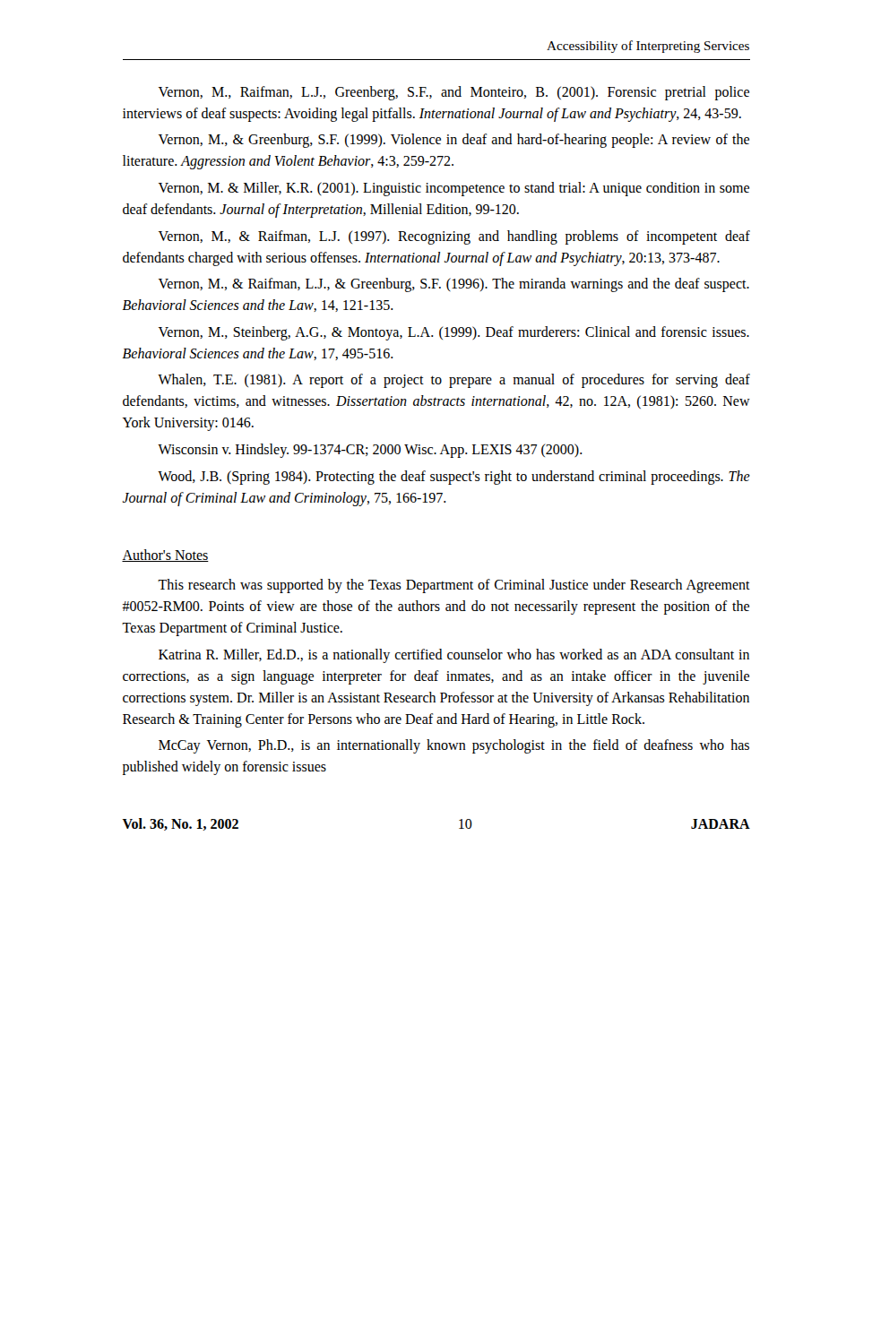Accessibility of Interpreting Services
Vernon, M., Raifman, L.J., Greenberg, S.F., and Monteiro, B. (2001). Forensic pretrial police interviews of deaf suspects: Avoiding legal pitfalls. International Journal of Law and Psychiatry, 24, 43-59.
Vernon, M., & Greenburg, S.F. (1999). Violence in deaf and hard-of-hearing people: A review of the literature. Aggression and Violent Behavior, 4:3, 259-272.
Vernon, M. & Miller, K.R. (2001). Linguistic incompetence to stand trial: A unique condition in some deaf defendants. Journal of Interpretation, Millenial Edition, 99-120.
Vernon, M., & Raifman, L.J. (1997). Recognizing and handling problems of incompetent deaf defendants charged with serious offenses. International Journal of Law and Psychiatry, 20:13, 373-487.
Vernon, M., & Raifman, L.J., & Greenburg, S.F. (1996). The miranda warnings and the deaf suspect. Behavioral Sciences and the Law, 14, 121-135.
Vernon, M., Steinberg, A.G., & Montoya, L.A. (1999). Deaf murderers: Clinical and forensic issues. Behavioral Sciences and the Law, 17, 495-516.
Whalen, T.E. (1981). A report of a project to prepare a manual of procedures for serving deaf defendants, victims, and witnesses. Dissertation abstracts international, 42, no. 12A, (1981): 5260. New York University: 0146.
Wisconsin v. Hindsley. 99-1374-CR; 2000 Wisc. App. LEXIS 437 (2000).
Wood, J.B. (Spring 1984). Protecting the deaf suspect's right to understand criminal proceedings. The Journal of Criminal Law and Criminology, 75, 166-197.
Author's Notes
This research was supported by the Texas Department of Criminal Justice under Research Agreement #0052-RM00. Points of view are those of the authors and do not necessarily represent the position of the Texas Department of Criminal Justice.
Katrina R. Miller, Ed.D., is a nationally certified counselor who has worked as an ADA consultant in corrections, as a sign language interpreter for deaf inmates, and as an intake officer in the juvenile corrections system. Dr. Miller is an Assistant Research Professor at the University of Arkansas Rehabilitation Research & Training Center for Persons who are Deaf and Hard of Hearing, in Little Rock.
McCay Vernon, Ph.D., is an internationally known psychologist in the field of deafness who has published widely on forensic issues
Vol. 36, No. 1, 2002 10 JADARA